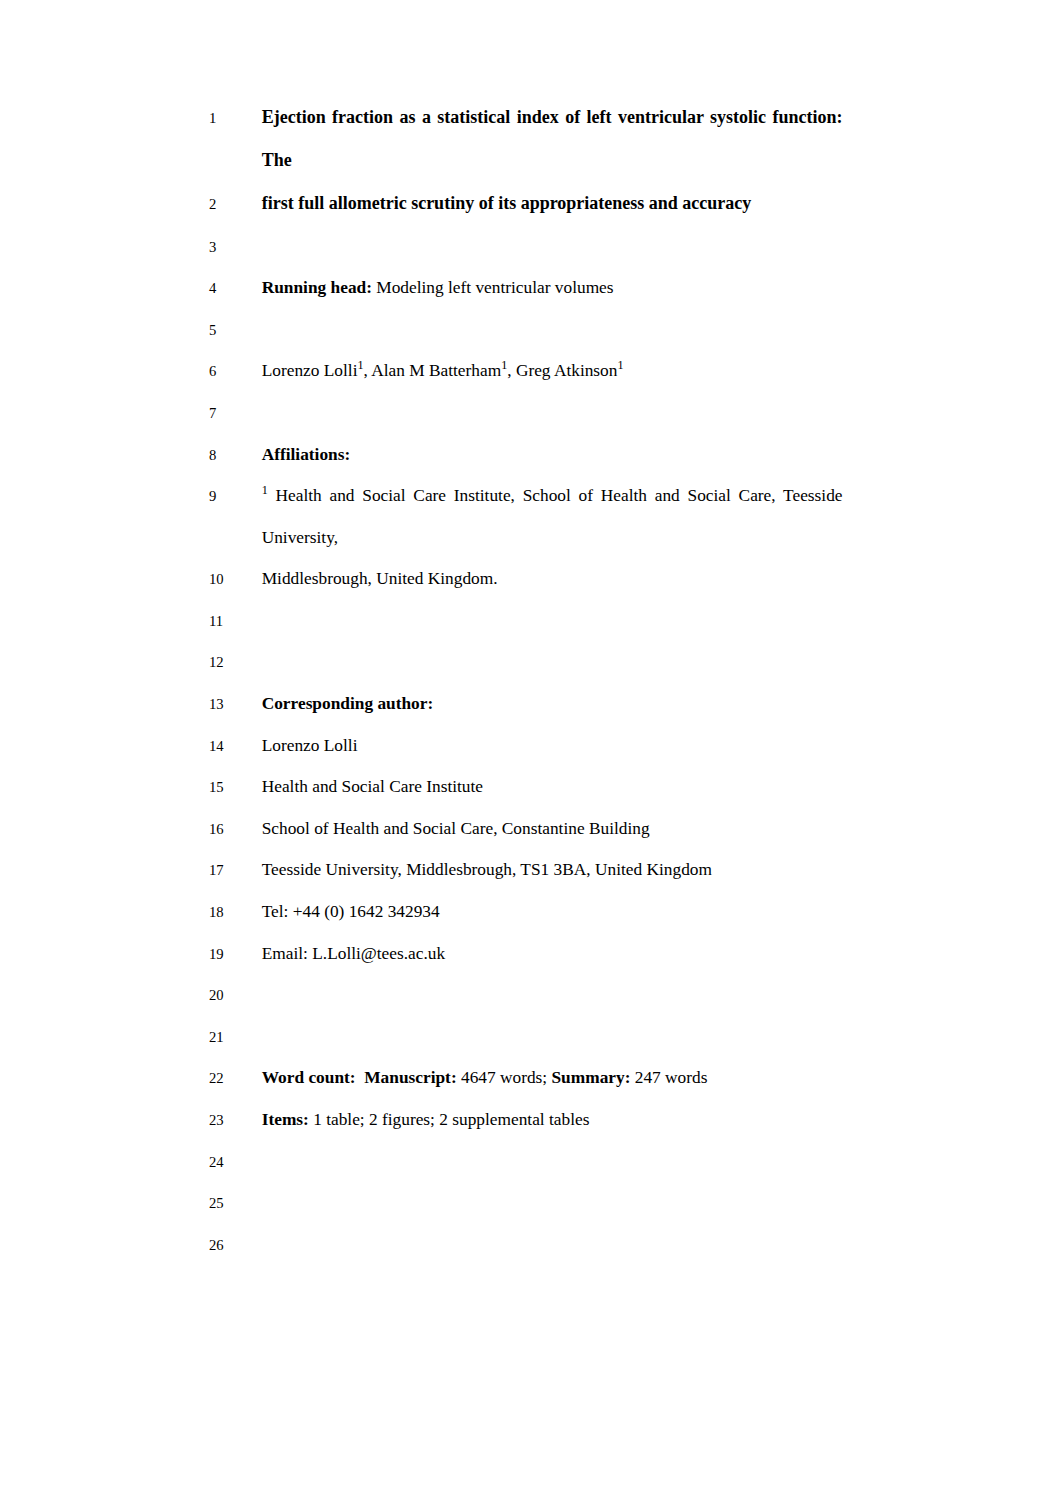1
Ejection fraction as a statistical index of left ventricular systolic function: The
2
first full allometric scrutiny of its appropriateness and accuracy
3
4
Running head: Modeling left ventricular volumes
5
6
Lorenzo Lolli1, Alan M Batterham1, Greg Atkinson1
7
8
Affiliations:
9
1 Health and Social Care Institute, School of Health and Social Care, Teesside University,
10
Middlesbrough, United Kingdom.
11
12
13
Corresponding author:
14
Lorenzo Lolli
15
Health and Social Care Institute
16
School of Health and Social Care, Constantine Building
17
Teesside University, Middlesbrough, TS1 3BA, United Kingdom
18
Tel: +44 (0) 1642 342934
19
Email: L.Lolli@tees.ac.uk
20
21
22
Word count: Manuscript: 4647 words; Summary: 247 words
23
Items: 1 table; 2 figures; 2 supplemental tables
24
25
26